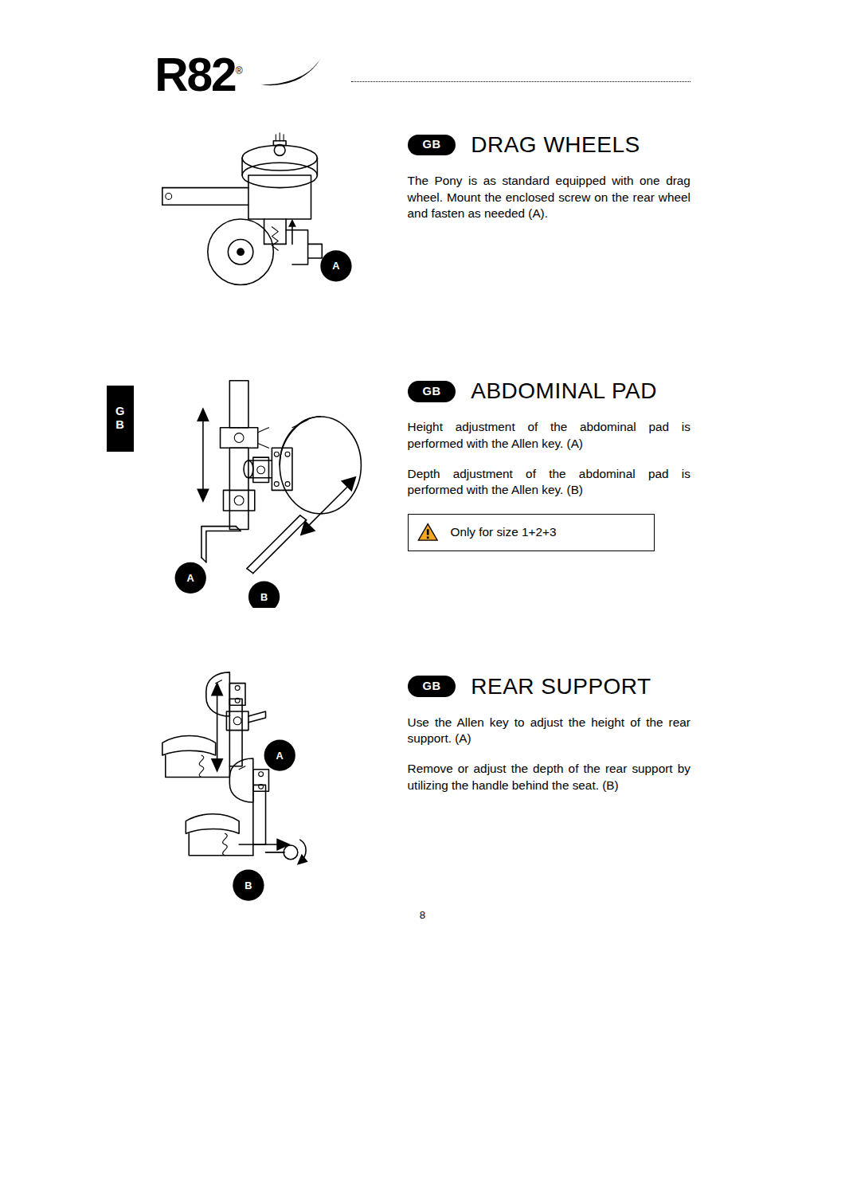R82®
GB
A
GB
Drag wheels
The Pony is as standard equipped with one drag wheel. Mount the enclosed screw on the rear wheel and fasten as needed (A).
A B
GB
Abdominal pad
Height adjustment of the abdominal pad is performed with the Allen key. (A)
Depth adjustment of the abdominal pad is performed with the Allen key. (B)
Only for size 1+2+3
A B
GB
Rear support
Use the Allen key to adjust the height of the rear support. (A)
Remove or adjust the depth of the rear support by utilizing the handle behind the seat. (B)
8